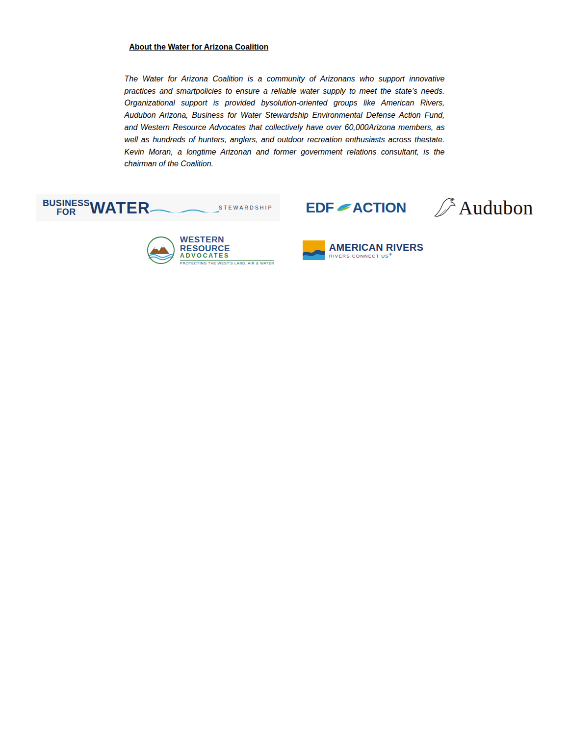About the Water for Arizona Coalition
The Water for Arizona Coalition is a community of Arizonans who support innovative practices and smartpolicies to ensure a reliable water supply to meet the state’s needs. Organizational support is provided bysolution-oriented groups like American Rivers, Audubon Arizona, Business for Water Stewardship Environmental Defense Action Fund, and Western Resource Advocates that collectively have over 60,000Arizona members, as well as hundreds of hunters, anglers, and outdoor recreation enthusiasts across thestate. Kevin Moran, a longtime Arizonan and former government relations consultant, is the chairman of the Coalition.
BUSINESS FOR
WATER
STEWARDSHIP
EDF
ACTION
Audubon
WESTERN
RESOURCE
ADVOCATES
PROTECTING THE WEST'S LAND, AIR & WATER
AMERICAN RIVERS
RIVERS CONNECT US®